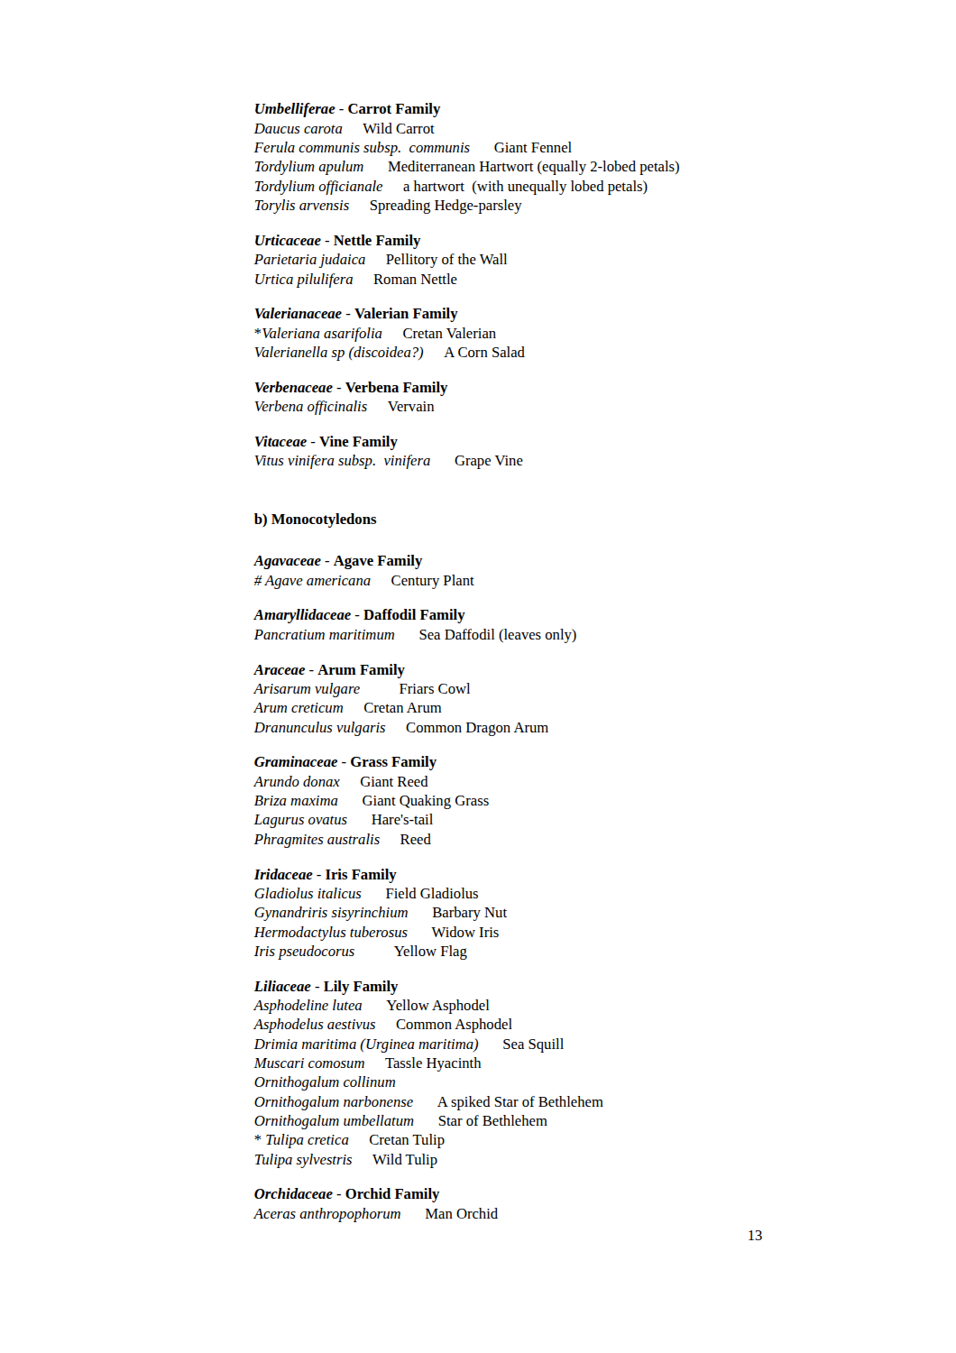Umbelliferae - Carrot Family
Daucus carota Wild Carrot
Ferula communis subsp. communis Giant Fennel
Tordylium apulum Mediterranean Hartwort (equally 2-lobed petals)
Tordylium officianale a hartwort (with unequally lobed petals)
Torylis arvensis Spreading Hedge-parsley
Urticaceae - Nettle Family
Parietaria judaica Pellitory of the Wall
Urtica pilulifera Roman Nettle
Valerianaceae - Valerian Family
*Valeriana asarifolia Cretan Valerian
Valerianella sp (discoidea?) A Corn Salad
Verbenaceae - Verbena Family
Verbena officinalis Vervain
Vitaceae - Vine Family
Vitus vinifera subsp. vinifera Grape Vine
b) Monocotyledons
Agavaceae - Agave Family
# Agave americana Century Plant
Amaryllidaceae - Daffodil Family
Pancratium maritimum Sea Daffodil (leaves only)
Araceae - Arum Family
Arisarum vulgare Friars Cowl
Arum creticum Cretan Arum
Dranunculus vulgaris Common Dragon Arum
Graminaceae - Grass Family
Arundo donax Giant Reed
Briza maxima Giant Quaking Grass
Lagurus ovatus Hare's-tail
Phragmites australis Reed
Iridaceae - Iris Family
Gladiolus italicus Field Gladiolus
Gynandriris sisyrinchium Barbary Nut
Hermodactylus tuberosus Widow Iris
Iris pseudocorus Yellow Flag
Liliaceae - Lily Family
Asphodeline lutea Yellow Asphodel
Asphodelus aestivus Common Asphodel
Drimia maritima (Urginea maritima) Sea Squill
Muscari comosum Tassle Hyacinth
Ornithogalum collinum
Ornithogalum narbonense A spiked Star of Bethlehem
Ornithogalum umbellatum Star of Bethlehem
* Tulipa cretica Cretan Tulip
Tulipa sylvestris Wild Tulip
Orchidaceae - Orchid Family
Aceras anthropophorum Man Orchid
13